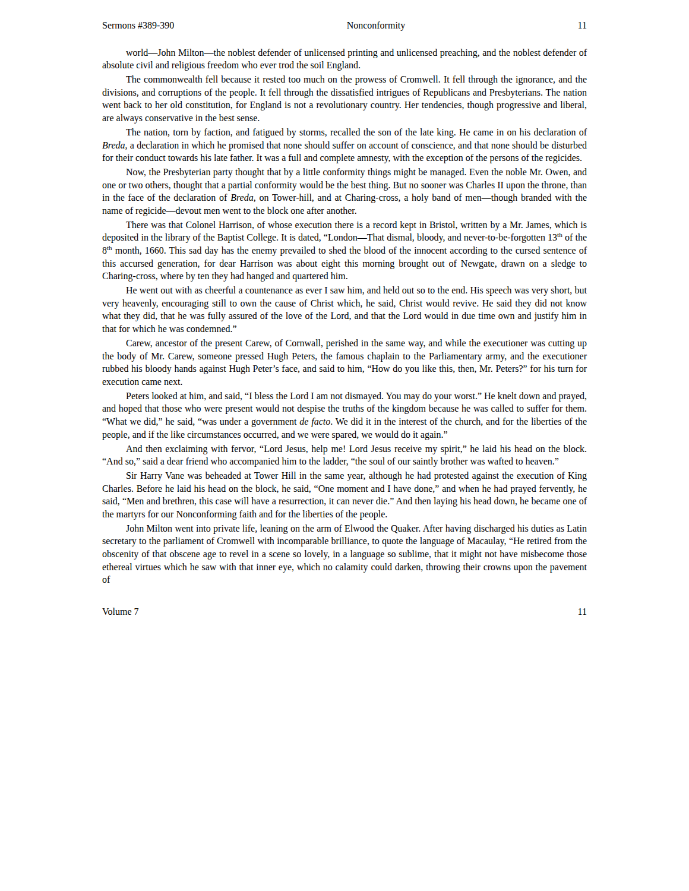Sermons #389-390
Nonconformity
11
world—John Milton—the noblest defender of unlicensed printing and unlicensed preaching, and the noblest defender of absolute civil and religious freedom who ever trod the soil England.
The commonwealth fell because it rested too much on the prowess of Cromwell. It fell through the ignorance, and the divisions, and corruptions of the people. It fell through the dissatisfied intrigues of Republicans and Presbyterians. The nation went back to her old constitution, for England is not a revolutionary country. Her tendencies, though progressive and liberal, are always conservative in the best sense.
The nation, torn by faction, and fatigued by storms, recalled the son of the late king. He came in on his declaration of Breda, a declaration in which he promised that none should suffer on account of conscience, and that none should be disturbed for their conduct towards his late father. It was a full and complete amnesty, with the exception of the persons of the regicides.
Now, the Presbyterian party thought that by a little conformity things might be managed. Even the noble Mr. Owen, and one or two others, thought that a partial conformity would be the best thing. But no sooner was Charles II upon the throne, than in the face of the declaration of Breda, on Tower-hill, and at Charing-cross, a holy band of men—though branded with the name of regicide—devout men went to the block one after another.
There was that Colonel Harrison, of whose execution there is a record kept in Bristol, written by a Mr. James, which is deposited in the library of the Baptist College. It is dated, “London—That dismal, bloody, and never-to-be-forgotten 13th of the 8th month, 1660. This sad day has the enemy prevailed to shed the blood of the innocent according to the cursed sentence of this accursed generation, for dear Harrison was about eight this morning brought out of Newgate, drawn on a sledge to Charing-cross, where by ten they had hanged and quartered him.
He went out with as cheerful a countenance as ever I saw him, and held out so to the end. His speech was very short, but very heavenly, encouraging still to own the cause of Christ which, he said, Christ would revive. He said they did not know what they did, that he was fully assured of the love of the Lord, and that the Lord would in due time own and justify him in that for which he was condemned.”
Carew, ancestor of the present Carew, of Cornwall, perished in the same way, and while the executioner was cutting up the body of Mr. Carew, someone pressed Hugh Peters, the famous chaplain to the Parliamentary army, and the executioner rubbed his bloody hands against Hugh Peter’s face, and said to him, “How do you like this, then, Mr. Peters?” for his turn for execution came next.
Peters looked at him, and said, “I bless the Lord I am not dismayed. You may do your worst.” He knelt down and prayed, and hoped that those who were present would not despise the truths of the kingdom because he was called to suffer for them. “What we did,” he said, “was under a government de facto. We did it in the interest of the church, and for the liberties of the people, and if the like circumstances occurred, and we were spared, we would do it again.”
And then exclaiming with fervor, “Lord Jesus, help me! Lord Jesus receive my spirit,” he laid his head on the block. “And so,” said a dear friend who accompanied him to the ladder, “the soul of our saintly brother was wafted to heaven.”
Sir Harry Vane was beheaded at Tower Hill in the same year, although he had protested against the execution of King Charles. Before he laid his head on the block, he said, “One moment and I have done,” and when he had prayed fervently, he said, “Men and brethren, this case will have a resurrection, it can never die.” And then laying his head down, he became one of the martyrs for our Nonconforming faith and for the liberties of the people.
John Milton went into private life, leaning on the arm of Elwood the Quaker. After having discharged his duties as Latin secretary to the parliament of Cromwell with incomparable brilliance, to quote the language of Macaulay, “He retired from the obscenity of that obscene age to revel in a scene so lovely, in a language so sublime, that it might not have misbecome those ethereal virtues which he saw with that inner eye, which no calamity could darken, throwing their crowns upon the pavement of
Volume 7
11